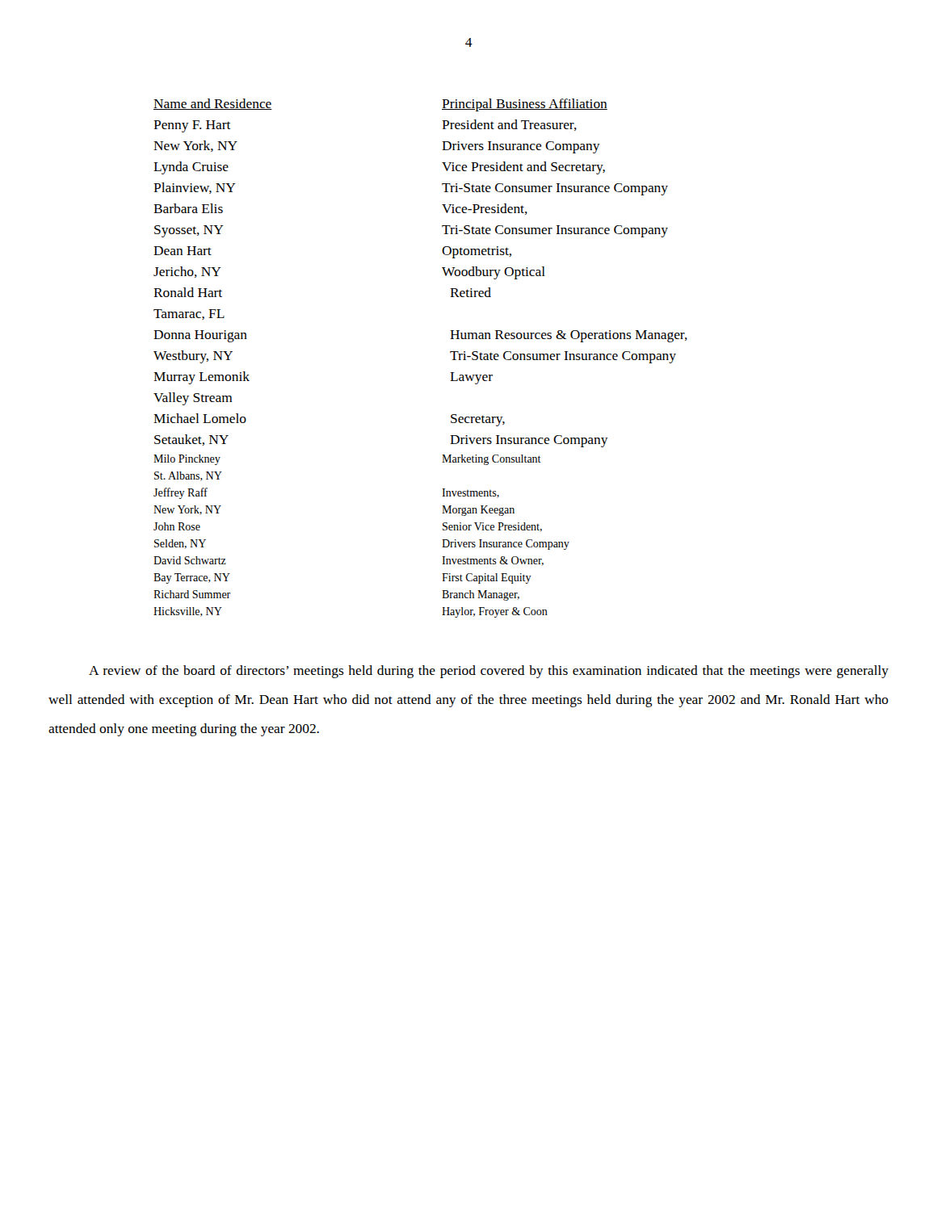4
| Name and Residence | Principal Business Affiliation |
| Penny F. Hart New York, NY | President and Treasurer, Drivers Insurance Company |
| Lynda Cruise Plainview, NY | Vice President and Secretary, Tri-State Consumer Insurance Company |
| Barbara Elis Syosset, NY | Vice-President, Tri-State Consumer Insurance Company |
| Dean Hart Jericho, NY | Optometrist, Woodbury Optical |
| Ronald Hart Tamarac, FL | Retired |
| Donna Hourigan Westbury, NY | Human Resources & Operations Manager, Tri-State Consumer Insurance Company |
| Murray Lemonik Valley Stream | Lawyer |
| Michael Lomelo Setauket, NY | Secretary, Drivers Insurance Company |
| Milo Pinckney St. Albans, NY | Marketing Consultant |
| Jeffrey Raff New York, NY | Investments, Morgan Keegan |
| John Rose Selden, NY | Senior Vice President, Drivers Insurance Company |
| David Schwartz Bay Terrace, NY | Investments & Owner, First Capital Equity |
| Richard Summer Hicksville, NY | Branch Manager, Haylor, Froyer & Coon |
A review of the board of directors’ meetings held during the period covered by this examination indicated that the meetings were generally well attended with exception of Mr. Dean Hart who did not attend any of the three meetings held during the year 2002 and Mr. Ronald Hart who attended only one meeting during the year 2002.